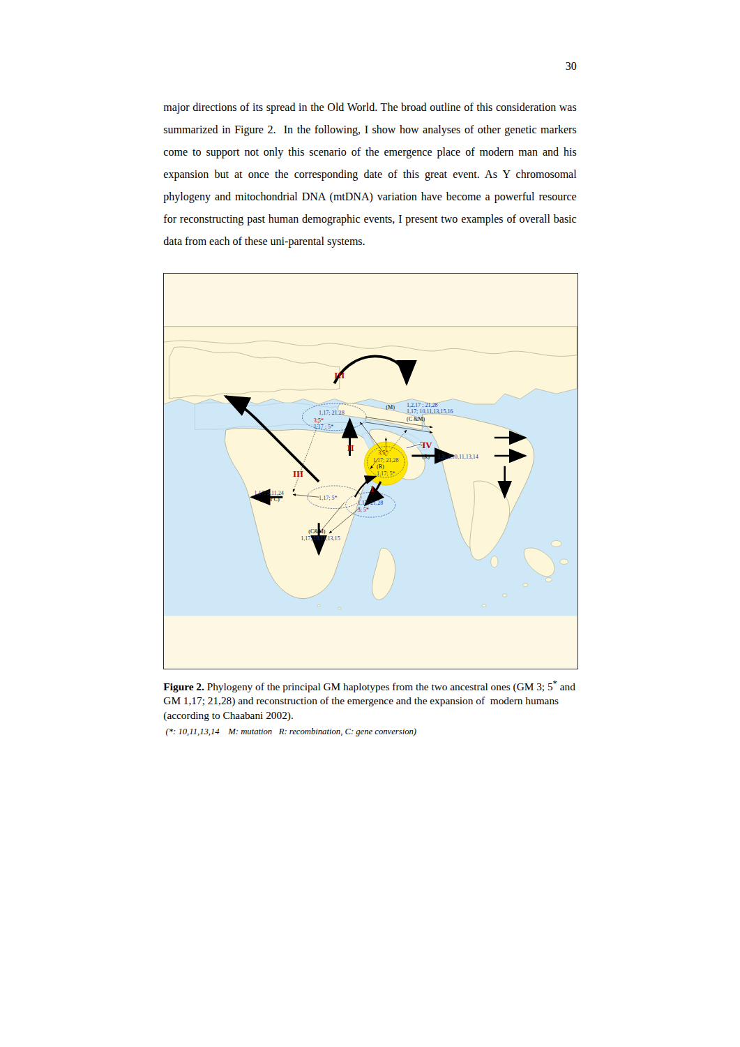30
major directions of its spread in the Old World. The broad outline of this consideration was summarized in Figure 2. In the following, I show how analyses of other genetic markers come to support not only this scenario of the emergence place of modern man and his expansion but at once the corresponding date of this great event. As Y chromosomal phylogeny and mitochondrial DNA (mtDNA) variation have become a powerful resource for reconstructing past human demographic events, I present two examples of overall basic data from each of these uni-parental systems.
III II III IV I 1,17; 21,28 3;5* 1,17 ; 5* (M) 1,2,17 ; 21,28 1,17; 10,11,13,15,16 (C &M) (R) 1,3; 2,10,11,13,14 3;5* 1,17; 21,28 (R) 1,17; 5* 1,17; 5,11,24 (M or C) 1,17; 5* 1,17; 21,28 3; 5* (C&M) 1,17; 10,11,13,15
Figure 2. Phylogeny of the principal GM haplotypes from the two ancestral ones (GM 3; 5* and GM 1,17; 21,28) and reconstruction of the emergence and the expansion of modern humans (according to Chaabani 2002).
(*: 10,11,13,14 M: mutation R: recombination, C: gene conversion)